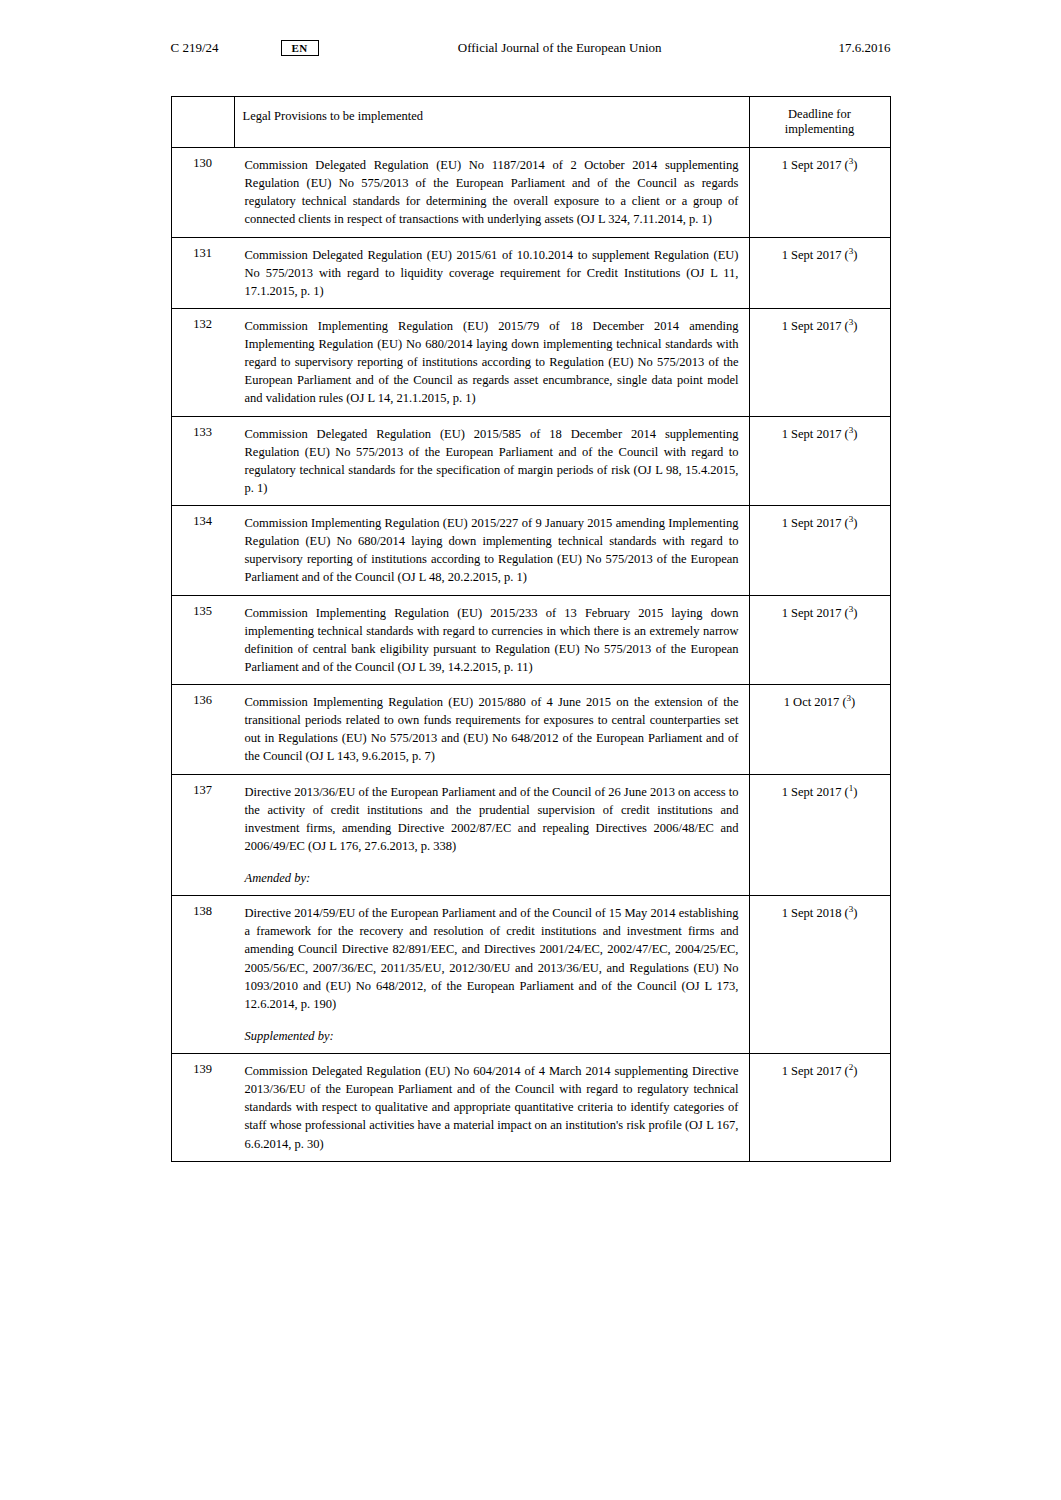C 219/24
EN
Official Journal of the European Union
17.6.2016
| | Legal Provisions to be implemented | Deadline for implementing |
| --- | --- | --- |
| 130 | Commission Delegated Regulation (EU) No 1187/2014 of 2 October 2014 supplementing Regulation (EU) No 575/2013 of the European Parliament and of the Council as regards regulatory technical standards for determining the overall exposure to a client or a group of connected clients in respect of transactions with underlying assets (OJ L 324, 7.11.2014, p. 1) | 1 Sept 2017 ( 3 ) |
| 131 | Commission Delegated Regulation (EU) 2015/61 of 10.10.2014 to supplement Regulation (EU) No 575/2013 with regard to liquidity coverage requirement for Credit Institutions (OJ L 11, 17.1.2015, p. 1) | 1 Sept 2017 ( 3 ) |
| 132 | Commission Implementing Regulation (EU) 2015/79 of 18 December 2014 amending Implementing Regulation (EU) No 680/2014 laying down implementing technical standards with regard to supervisory reporting of institutions according to Regulation (EU) No 575/2013 of the European Parliament and of the Council as regards asset encumbrance, single data point model and validation rules (OJ L 14, 21.1.2015, p. 1) | 1 Sept 2017 ( 3 ) |
| 133 | Commission Delegated Regulation (EU) 2015/585 of 18 December 2014 supplementing Regulation (EU) No 575/2013 of the European Parliament and of the Council with regard to regulatory technical standards for the specification of margin periods of risk (OJ L 98, 15.4.2015, p. 1) | 1 Sept 2017 ( 3 ) |
| 134 | Commission Implementing Regulation (EU) 2015/227 of 9 January 2015 amending Implementing Regulation (EU) No 680/2014 laying down implementing technical standards with regard to supervisory reporting of institutions according to Regulation (EU) No 575/2013 of the European Parliament and of the Council (OJ L 48, 20.2.2015, p. 1) | 1 Sept 2017 ( 3 ) |
| 135 | Commission Implementing Regulation (EU) 2015/233 of 13 February 2015 laying down implementing technical standards with regard to currencies in which there is an extremely narrow definition of central bank eligibility pursuant to Regulation (EU) No 575/2013 of the European Parliament and of the Council (OJ L 39, 14.2.2015, p. 11) | 1 Sept 2017 ( 3 ) |
| 136 | Commission Implementing Regulation (EU) 2015/880 of 4 June 2015 on the extension of the transitional periods related to own funds requirements for exposures to central counterparties set out in Regulations (EU) No 575/2013 and (EU) No 648/2012 of the European Parliament and of the Council (OJ L 143, 9.6.2015, p. 7) | 1 Oct 2017 ( 3 ) |
| 137 | Directive 2013/36/EU of the European Parliament and of the Council of 26 June 2013 on access to the activity of credit institutions and the prudential supervision of credit institutions and investment firms, amending Directive 2002/87/EC and repealing Directives 2006/48/EC and 2006/49/EC (OJ L 176, 27.6.2013, p. 338) Amended by: | 1 Sept 2017 ( 1 ) |
| 138 | Directive 2014/59/EU of the European Parliament and of the Council of 15 May 2014 establishing a framework for the recovery and resolution of credit institutions and investment firms and amending Council Directive 82/891/EEC, and Directives 2001/24/EC, 2002/47/EC, 2004/25/EC, 2005/56/EC, 2007/36/EC, 2011/35/EU, 2012/30/EU and 2013/36/EU, and Regulations (EU) No 1093/2010 and (EU) No 648/2012, of the European Parliament and of the Council (OJ L 173, 12.6.2014, p. 190) Supplemented by: | 1 Sept 2018 ( 3 ) |
| 139 | Commission Delegated Regulation (EU) No 604/2014 of 4 March 2014 supplementing Directive 2013/36/EU of the European Parliament and of the Council with regard to regulatory technical standards with respect to qualitative and appropriate quantitative criteria to identify categories of staff whose professional activities have a material impact on an institution's risk profile (OJ L 167, 6.6.2014, p. 30) | 1 Sept 2017 ( 2 ) |